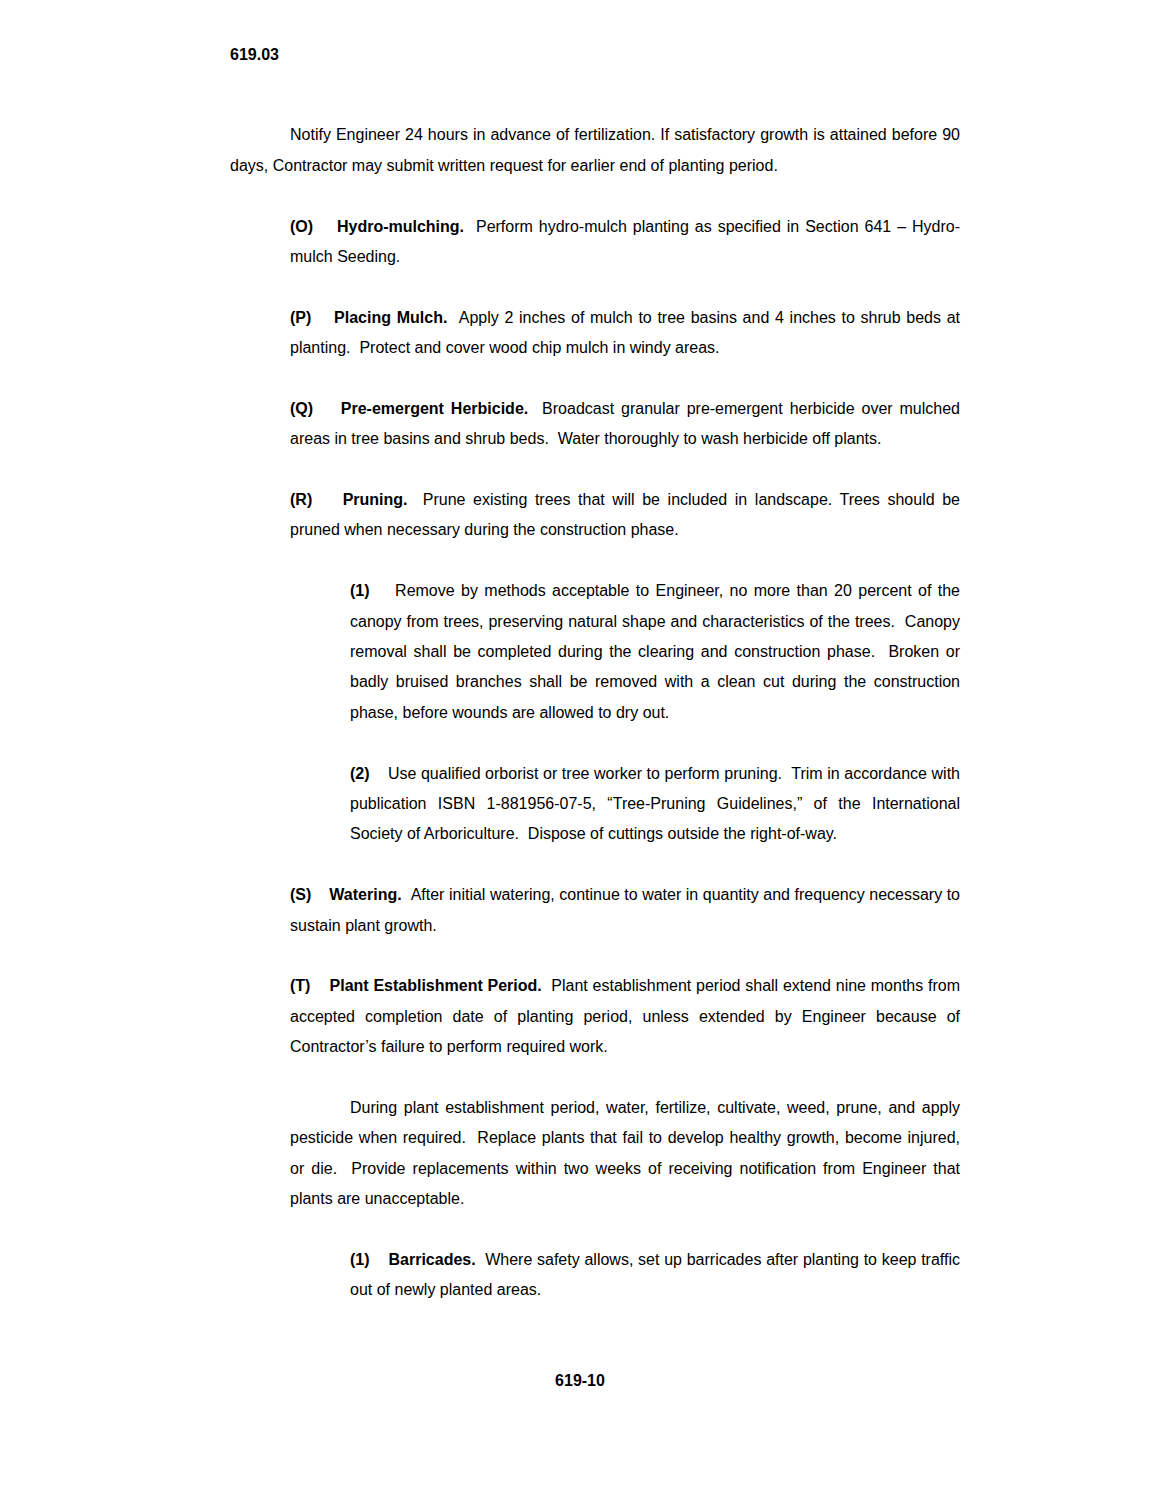619.03
Notify Engineer 24 hours in advance of fertilization. If satisfactory growth is attained before 90 days, Contractor may submit written request for earlier end of planting period.
(O) Hydro-mulching. Perform hydro-mulch planting as specified in Section 641 – Hydro-mulch Seeding.
(P) Placing Mulch. Apply 2 inches of mulch to tree basins and 4 inches to shrub beds at planting. Protect and cover wood chip mulch in windy areas.
(Q) Pre-emergent Herbicide. Broadcast granular pre-emergent herbicide over mulched areas in tree basins and shrub beds. Water thoroughly to wash herbicide off plants.
(R) Pruning. Prune existing trees that will be included in landscape. Trees should be pruned when necessary during the construction phase.
(1) Remove by methods acceptable to Engineer, no more than 20 percent of the canopy from trees, preserving natural shape and characteristics of the trees. Canopy removal shall be completed during the clearing and construction phase. Broken or badly bruised branches shall be removed with a clean cut during the construction phase, before wounds are allowed to dry out.
(2) Use qualified orborist or tree worker to perform pruning. Trim in accordance with publication ISBN 1-881956-07-5, “Tree-Pruning Guidelines,” of the International Society of Arboriculture. Dispose of cuttings outside the right-of-way.
(S) Watering. After initial watering, continue to water in quantity and frequency necessary to sustain plant growth.
(T) Plant Establishment Period. Plant establishment period shall extend nine months from accepted completion date of planting period, unless extended by Engineer because of Contractor’s failure to perform required work.
During plant establishment period, water, fertilize, cultivate, weed, prune, and apply pesticide when required. Replace plants that fail to develop healthy growth, become injured, or die. Provide replacements within two weeks of receiving notification from Engineer that plants are unacceptable.
(1) Barricades. Where safety allows, set up barricades after planting to keep traffic out of newly planted areas.
619-10